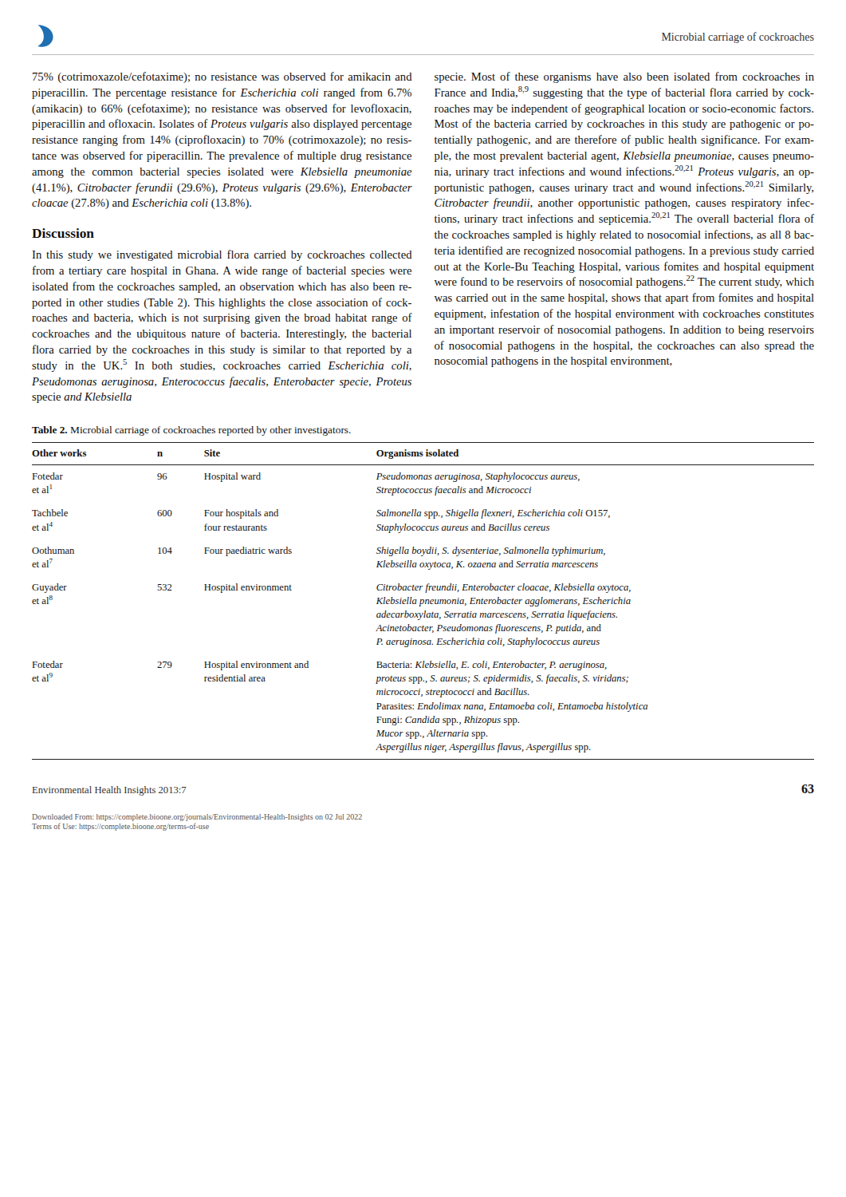Microbial carriage of cockroaches
75% (cotrimoxazole/cefotaxime); no resistance was observed for amikacin and piperacillin. The percentage resistance for Escherichia coli ranged from 6.7% (amikacin) to 66% (cefotaxime); no resistance was observed for levofloxacin, piperacillin and ofloxacin. Isolates of Proteus vulgaris also displayed percentage resistance ranging from 14% (ciprofloxacin) to 70% (cotrimoxazole); no resistance was observed for piperacillin. The prevalence of multiple drug resistance among the common bacterial species isolated were Klebsiella pneumoniae (41.1%), Citrobacter ferundii (29.6%), Proteus vulgaris (29.6%), Enterobacter cloacae (27.8%) and Escherichia coli (13.8%).
Discussion
In this study we investigated microbial flora carried by cockroaches collected from a tertiary care hospital in Ghana. A wide range of bacterial species were isolated from the cockroaches sampled, an observation which has also been reported in other studies (Table 2). This highlights the close association of cockroaches and bacteria, which is not surprising given the broad habitat range of cockroaches and the ubiquitous nature of bacteria. Interestingly, the bacterial flora carried by the cockroaches in this study is similar to that reported by a study in the UK.5 In both studies, cockroaches carried Escherichia coli, Pseudomonas aeruginosa, Enterococcus faecalis, Enterobacter specie, Proteus specie and Klebsiella
specie. Most of these organisms have also been isolated from cockroaches in France and India,8,9 suggesting that the type of bacterial flora carried by cockroaches may be independent of geographical location or socio-economic factors. Most of the bacteria carried by cockroaches in this study are pathogenic or potentially pathogenic, and are therefore of public health significance. For example, the most prevalent bacterial agent, Klebsiella pneumoniae, causes pneumonia, urinary tract infections and wound infections.20,21 Proteus vulgaris, an opportunistic pathogen, causes urinary tract and wound infections.20,21 Similarly, Citrobacter freundii, another opportunistic pathogen, causes respiratory infections, urinary tract infections and septicemia.20,21 The overall bacterial flora of the cockroaches sampled is highly related to nosocomial infections, as all 8 bacteria identified are recognized nosocomial pathogens. In a previous study carried out at the Korle-Bu Teaching Hospital, various fomites and hospital equipment were found to be reservoirs of nosocomial pathogens.22 The current study, which was carried out in the same hospital, shows that apart from fomites and hospital equipment, infestation of the hospital environment with cockroaches constitutes an important reservoir of nosocomial pathogens. In addition to being reservoirs of nosocomial pathogens in the hospital, the cockroaches can also spread the nosocomial pathogens in the hospital environment,
Table 2. Microbial carriage of cockroaches reported by other investigators.
| Other works | n | Site | Organisms isolated |
| --- | --- | --- | --- |
| Fotedar et al 1 | 96 | Hospital ward | Pseudomonas aeruginosa, Staphylococcus aureus, Streptococcus faecalis and Micrococci |
| Tachbele et al 4 | 600 | Four hospitals and four restaurants | Salmonella spp ., Shigella flexneri, Escherichia coli O157, Staphylococcus aureus and Bacillus cereus |
| Oothuman et al 7 | 104 | Four paediatric wards | Shigella boydii, S. dysenteriae, Salmonella typhimurium, Klebseilla oxytoca, K. ozaena and Serratia marcescens |
| Guyader et al 8 | 532 | Hospital environment | Citrobacter freundii, Enterobacter cloacae, Klebsiella oxytoca, Klebsiella pneumonia, Enterobacter agglomerans, Escherichia adecarboxylata, Serratia marcescens, Serratia liquefaciens. Acinetobacter, Pseudomonas fluorescens, P. putida, and P. aeruginosa. Escherichia coli, Staphylococcus aureus |
| Fotedar et al 9 | 279 | Hospital environment and residential area | Bacteria: Klebsiella, E. coli, Enterobacter, P. aeruginosa, proteus spp ., S. aureus; S. epidermidis, S. faecalis, S. viridans; micrococci, streptococci and Bacillus. Parasites: Endolimax nana, Entamoeba coli, Entamoeba histolytica Fungi: Candida spp ., Rhizopus spp. Mucor spp ., Alternaria spp. Aspergillus niger, Aspergillus flavus, Aspergillus spp. |
Environmental Health Insights 2013:7
63
Downloaded From: https://complete.bioone.org/journals/Environmental-Health-Insights on 02 Jul 2022
Terms of Use: https://complete.bioone.org/terms-of-use